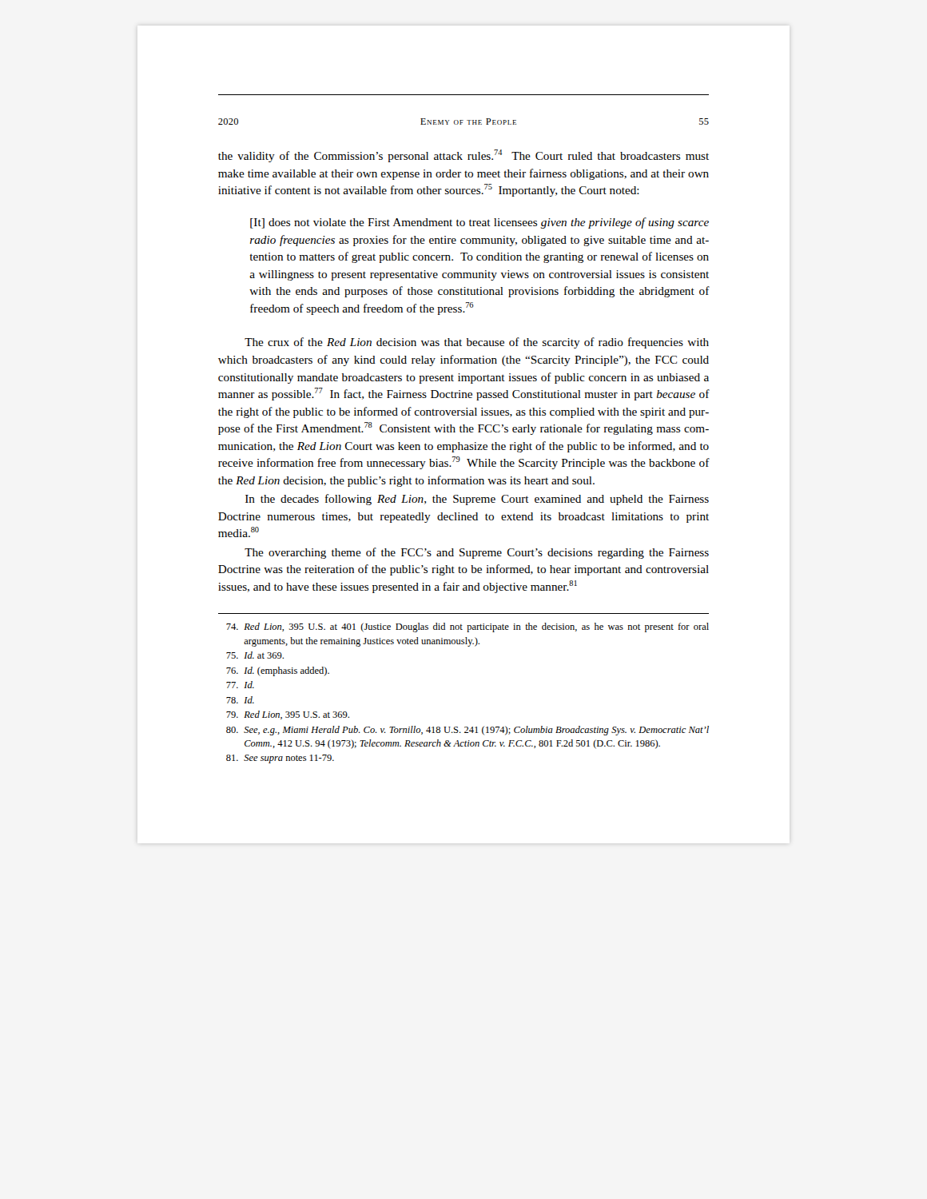2020 Enemy of the People 55
the validity of the Commission’s personal attack rules.74 The Court ruled that broadcasters must make time available at their own expense in order to meet their fairness obligations, and at their own initiative if content is not available from other sources.75 Importantly, the Court noted:
[It] does not violate the First Amendment to treat licensees given the privilege of using scarce radio frequencies as proxies for the entire community, obligated to give suitable time and attention to matters of great public concern. To condition the granting or renewal of licenses on a willingness to present representative community views on controversial issues is consistent with the ends and purposes of those constitutional provisions forbidding the abridgment of freedom of speech and freedom of the press.76
The crux of the Red Lion decision was that because of the scarcity of radio frequencies with which broadcasters of any kind could relay information (the “Scarcity Principle”), the FCC could constitutionally mandate broadcasters to present important issues of public concern in as unbiased a manner as possible.77 In fact, the Fairness Doctrine passed Constitutional muster in part because of the right of the public to be informed of controversial issues, as this complied with the spirit and purpose of the First Amendment.78 Consistent with the FCC’s early rationale for regulating mass communication, the Red Lion Court was keen to emphasize the right of the public to be informed, and to receive information free from unnecessary bias.79 While the Scarcity Principle was the backbone of the Red Lion decision, the public’s right to information was its heart and soul.
In the decades following Red Lion, the Supreme Court examined and upheld the Fairness Doctrine numerous times, but repeatedly declined to extend its broadcast limitations to print media.80
The overarching theme of the FCC’s and Supreme Court’s decisions regarding the Fairness Doctrine was the reiteration of the public’s right to be informed, to hear important and controversial issues, and to have these issues presented in a fair and objective manner.81
74. Red Lion, 395 U.S. at 401 (Justice Douglas did not participate in the decision, as he was not present for oral arguments, but the remaining Justices voted unanimously.).
75. Id. at 369.
76. Id. (emphasis added).
77. Id.
78. Id.
79. Red Lion, 395 U.S. at 369.
80. See, e.g., Miami Herald Pub. Co. v. Tornillo, 418 U.S. 241 (1974); Columbia Broadcasting Sys. v. Democratic Nat’l Comm., 412 U.S. 94 (1973); Telecomm. Research & Action Ctr. v. F.C.C., 801 F.2d 501 (D.C. Cir. 1986).
81. See supra notes 11-79.